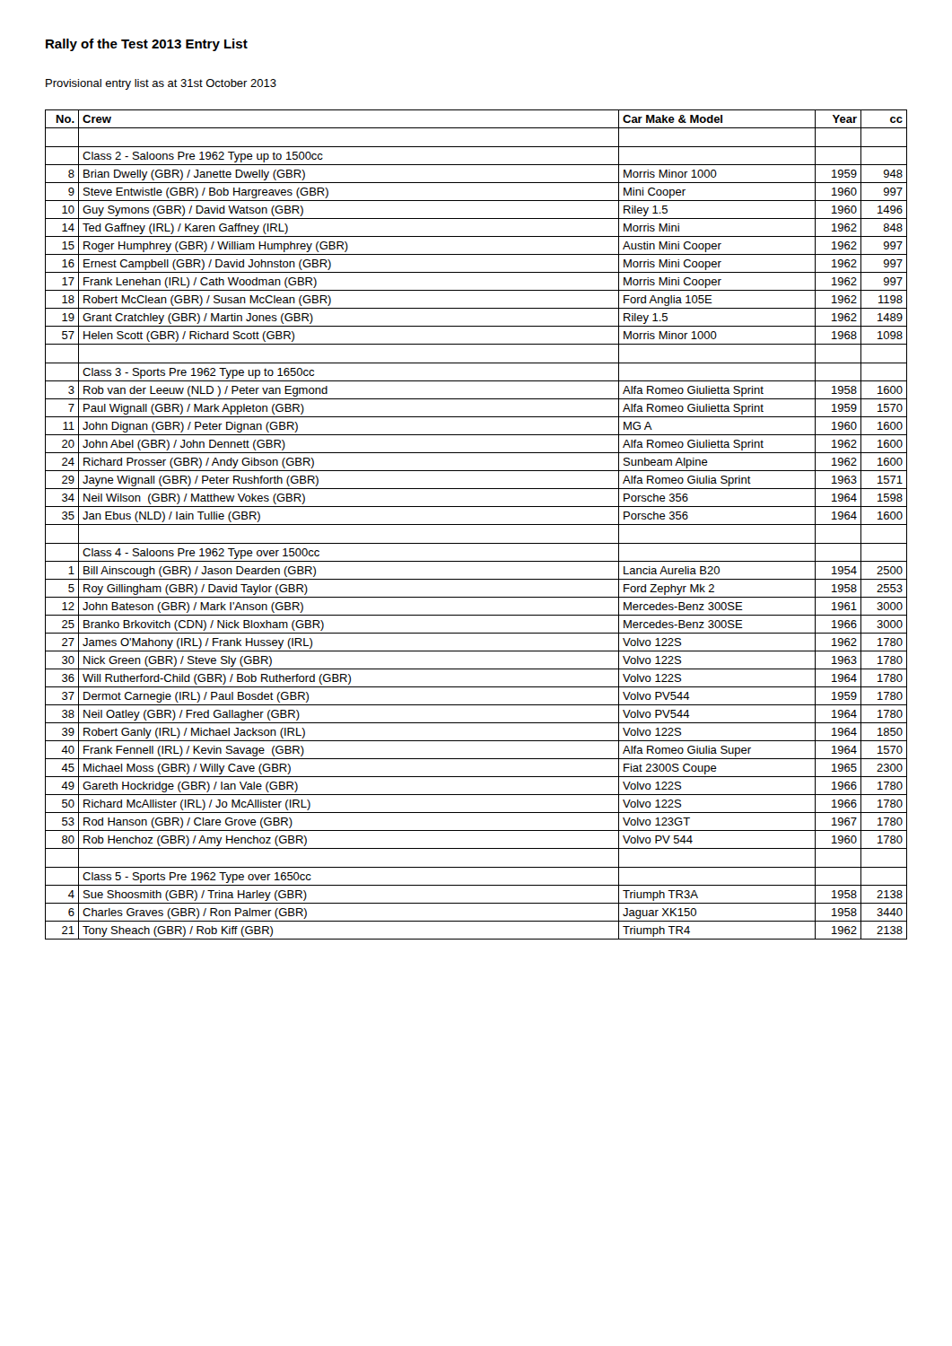Rally of the Test 2013 Entry List
Provisional entry list as at 31st October 2013
| No. | Crew | Car Make & Model | Year | cc |
| --- | --- | --- | --- | --- |
| | Class 2 - Saloons Pre 1962 Type up to 1500cc | | | |
| 8 | Brian Dwelly (GBR) / Janette Dwelly (GBR) | Morris Minor 1000 | 1959 | 948 |
| 9 | Steve Entwistle (GBR) / Bob Hargreaves (GBR) | Mini Cooper | 1960 | 997 |
| 10 | Guy Symons (GBR) / David Watson (GBR) | Riley 1.5 | 1960 | 1496 |
| 14 | Ted Gaffney (IRL) / Karen Gaffney (IRL) | Morris Mini | 1962 | 848 |
| 15 | Roger Humphrey (GBR) / William Humphrey (GBR) | Austin Mini Cooper | 1962 | 997 |
| 16 | Ernest Campbell (GBR) / David Johnston (GBR) | Morris Mini Cooper | 1962 | 997 |
| 17 | Frank Lenehan (IRL) / Cath Woodman (GBR) | Morris Mini Cooper | 1962 | 997 |
| 18 | Robert McClean (GBR) / Susan McClean (GBR) | Ford Anglia 105E | 1962 | 1198 |
| 19 | Grant Cratchley (GBR) / Martin Jones (GBR) | Riley 1.5 | 1962 | 1489 |
| 57 | Helen Scott (GBR) / Richard Scott (GBR) | Morris Minor 1000 | 1968 | 1098 |
| | Class 3 - Sports Pre 1962 Type up to 1650cc | | | |
| 3 | Rob van der Leeuw (NLD ) / Peter van Egmond | Alfa Romeo Giulietta Sprint | 1958 | 1600 |
| 7 | Paul Wignall (GBR) / Mark Appleton (GBR) | Alfa Romeo Giulietta Sprint | 1959 | 1570 |
| 11 | John Dignan (GBR) / Peter Dignan (GBR) | MG A | 1960 | 1600 |
| 20 | John Abel (GBR) / John Dennett (GBR) | Alfa Romeo Giulietta Sprint | 1962 | 1600 |
| 24 | Richard Prosser (GBR) / Andy Gibson (GBR) | Sunbeam Alpine | 1962 | 1600 |
| 29 | Jayne Wignall (GBR) / Peter Rushforth (GBR) | Alfa Romeo Giulia Sprint | 1963 | 1571 |
| 34 | Neil Wilson (GBR) / Matthew Vokes (GBR) | Porsche 356 | 1964 | 1598 |
| 35 | Jan Ebus (NLD) / Iain Tullie (GBR) | Porsche 356 | 1964 | 1600 |
| | Class 4 - Saloons Pre 1962 Type over 1500cc | | | |
| 1 | Bill Ainscough (GBR) / Jason Dearden (GBR) | Lancia Aurelia B20 | 1954 | 2500 |
| 5 | Roy Gillingham (GBR) / David Taylor (GBR) | Ford Zephyr Mk 2 | 1958 | 2553 |
| 12 | John Bateson (GBR) / Mark I'Anson (GBR) | Mercedes-Benz 300SE | 1961 | 3000 |
| 25 | Branko Brkovitch (CDN) / Nick Bloxham (GBR) | Mercedes-Benz 300SE | 1966 | 3000 |
| 27 | James O'Mahony (IRL) / Frank Hussey (IRL) | Volvo 122S | 1962 | 1780 |
| 30 | Nick Green (GBR) / Steve Sly (GBR) | Volvo 122S | 1963 | 1780 |
| 36 | Will Rutherford-Child (GBR) / Bob Rutherford (GBR) | Volvo 122S | 1964 | 1780 |
| 37 | Dermot Carnegie (IRL) / Paul Bosdet (GBR) | Volvo PV544 | 1959 | 1780 |
| 38 | Neil Oatley (GBR) / Fred Gallagher (GBR) | Volvo PV544 | 1964 | 1780 |
| 39 | Robert Ganly (IRL) / Michael Jackson (IRL) | Volvo 122S | 1964 | 1850 |
| 40 | Frank Fennell (IRL) / Kevin Savage (GBR) | Alfa Romeo Giulia Super | 1964 | 1570 |
| 45 | Michael Moss (GBR) / Willy Cave (GBR) | Fiat 2300S Coupe | 1965 | 2300 |
| 49 | Gareth Hockridge (GBR) / Ian Vale (GBR) | Volvo 122S | 1966 | 1780 |
| 50 | Richard McAllister (IRL) / Jo McAllister (IRL) | Volvo 122S | 1966 | 1780 |
| 53 | Rod Hanson (GBR) / Clare Grove (GBR) | Volvo 123GT | 1967 | 1780 |
| 80 | Rob Henchoz (GBR) / Amy Henchoz (GBR) | Volvo PV 544 | 1960 | 1780 |
| | Class 5 - Sports Pre 1962 Type over 1650cc | | | |
| 4 | Sue Shoosmith (GBR) / Trina Harley (GBR) | Triumph TR3A | 1958 | 2138 |
| 6 | Charles Graves (GBR) / Ron Palmer (GBR) | Jaguar XK150 | 1958 | 3440 |
| 21 | Tony Sheach (GBR) / Rob Kiff (GBR) | Triumph TR4 | 1962 | 2138 |